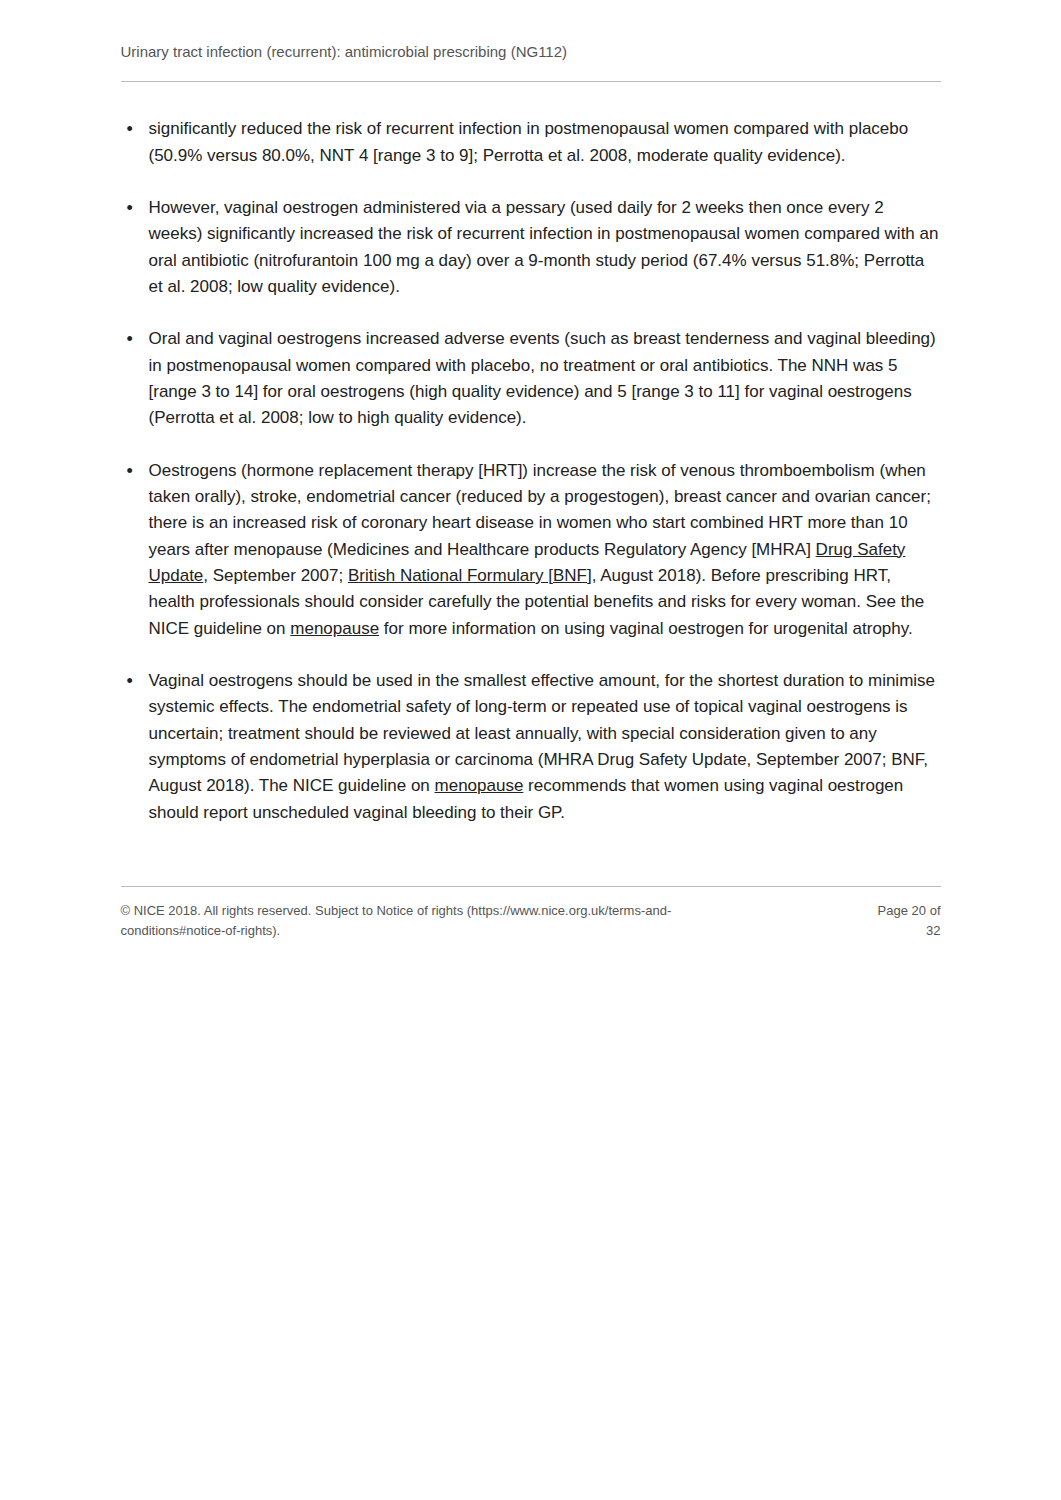Urinary tract infection (recurrent): antimicrobial prescribing (NG112)
significantly reduced the risk of recurrent infection in postmenopausal women compared with placebo (50.9% versus 80.0%, NNT 4 [range 3 to 9]; Perrotta et al. 2008, moderate quality evidence).
However, vaginal oestrogen administered via a pessary (used daily for 2 weeks then once every 2 weeks) significantly increased the risk of recurrent infection in postmenopausal women compared with an oral antibiotic (nitrofurantoin 100 mg a day) over a 9-month study period (67.4% versus 51.8%; Perrotta et al. 2008; low quality evidence).
Oral and vaginal oestrogens increased adverse events (such as breast tenderness and vaginal bleeding) in postmenopausal women compared with placebo, no treatment or oral antibiotics. The NNH was 5 [range 3 to 14] for oral oestrogens (high quality evidence) and 5 [range 3 to 11] for vaginal oestrogens (Perrotta et al. 2008; low to high quality evidence).
Oestrogens (hormone replacement therapy [HRT]) increase the risk of venous thromboembolism (when taken orally), stroke, endometrial cancer (reduced by a progestogen), breast cancer and ovarian cancer; there is an increased risk of coronary heart disease in women who start combined HRT more than 10 years after menopause (Medicines and Healthcare products Regulatory Agency [MHRA] Drug Safety Update, September 2007; British National Formulary [BNF], August 2018). Before prescribing HRT, health professionals should consider carefully the potential benefits and risks for every woman. See the NICE guideline on menopause for more information on using vaginal oestrogen for urogenital atrophy.
Vaginal oestrogens should be used in the smallest effective amount, for the shortest duration to minimise systemic effects. The endometrial safety of long-term or repeated use of topical vaginal oestrogens is uncertain; treatment should be reviewed at least annually, with special consideration given to any symptoms of endometrial hyperplasia or carcinoma (MHRA Drug Safety Update, September 2007; BNF, August 2018). The NICE guideline on menopause recommends that women using vaginal oestrogen should report unscheduled vaginal bleeding to their GP.
© NICE 2018. All rights reserved. Subject to Notice of rights (https://www.nice.org.uk/terms-and-conditions#notice-of-rights).
Page 20 of
32